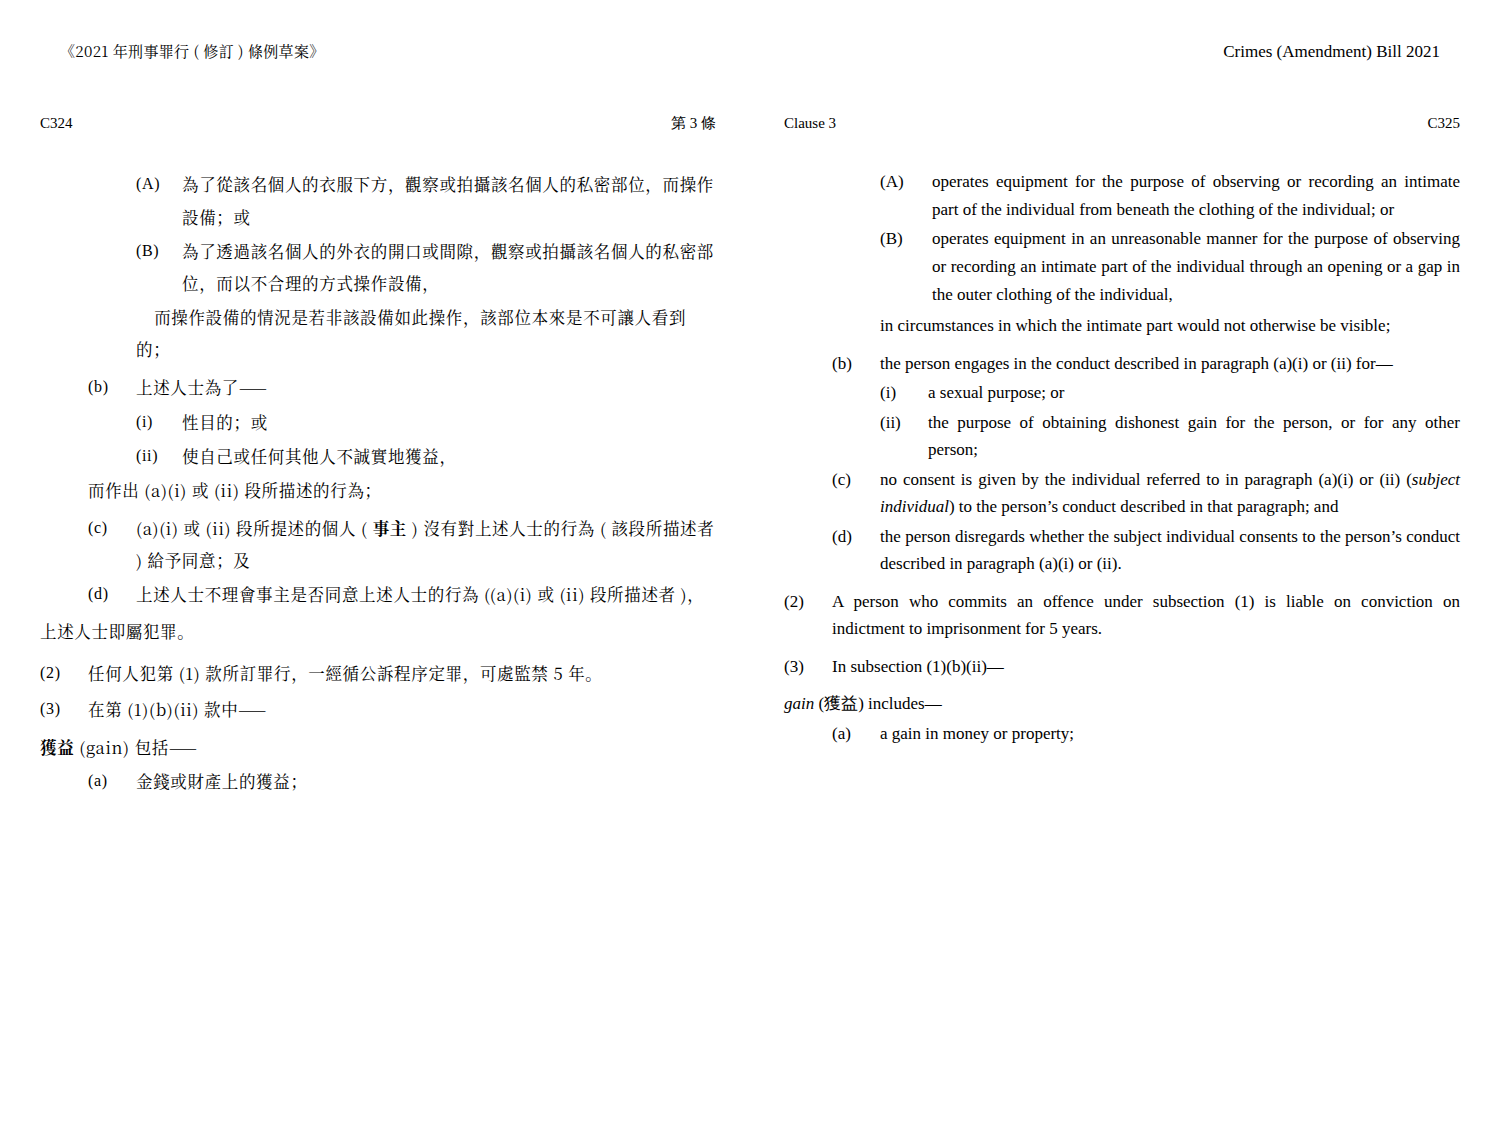《2021 年刑事罪行 ( 修訂 ) 條例草案》
Crimes (Amendment) Bill 2021
C324
第 3 條
(A)
為了從該名個人的衣服下方，觀察或拍攝該名個人的私密部位，而操作設備；或
(B)
為了透過該名個人的外衣的開口或間隙，觀察或拍攝該名個人的私密部位，而以不合理的方式操作設備，
而操作設備的情況是若非該設備如此操作，該部位本來是不可讓人看到的；
(b)
上述人士為了——
(i)
性目的；或
(ii)
使自己或任何其他人不誠實地獲益，
而作出 (a)(i) 或 (ii) 段所描述的行為；
(c)
(a)(i) 或 (ii) 段所提述的個人 ( 事主 ) 沒有對上述人士的行為 ( 該段所描述者 ) 給予同意；及
(d)
上述人士不理會事主是否同意上述人士的行為 ((a)(i) 或 (ii) 段所描述者 )，
上述人士即屬犯罪。
(2)
任何人犯第 (1) 款所訂罪行，一經循公訴程序定罪，可處監禁 5 年。
(3)
在第 (1)(b)(ii) 款中——
獲益 (gain) 包括——
(a)
金錢或財產上的獲益；
Clause 3
C325
(A)
operates equipment for the purpose of observing or recording an intimate part of the individual from beneath the clothing of the individual; or
(B)
operates equipment in an unreasonable manner for the purpose of observing or recording an intimate part of the individual through an opening or a gap in the outer clothing of the individual,
in circumstances in which the intimate part would not otherwise be visible;
(b)
the person engages in the conduct described in paragraph (a)(i) or (ii) for—
(i)
a sexual purpose; or
(ii)
the purpose of obtaining dishonest gain for the person, or for any other person;
(c)
no consent is given by the individual referred to in paragraph (a)(i) or (ii) (subject individual) to the person’s conduct described in that paragraph; and
(d)
the person disregards whether the subject individual consents to the person’s conduct described in paragraph (a)(i) or (ii).
(2)
A person who commits an offence under subsection (1) is liable on conviction on indictment to imprisonment for 5 years.
(3)
In subsection (1)(b)(ii)—
gain (獲益) includes—
(a)
a gain in money or property;